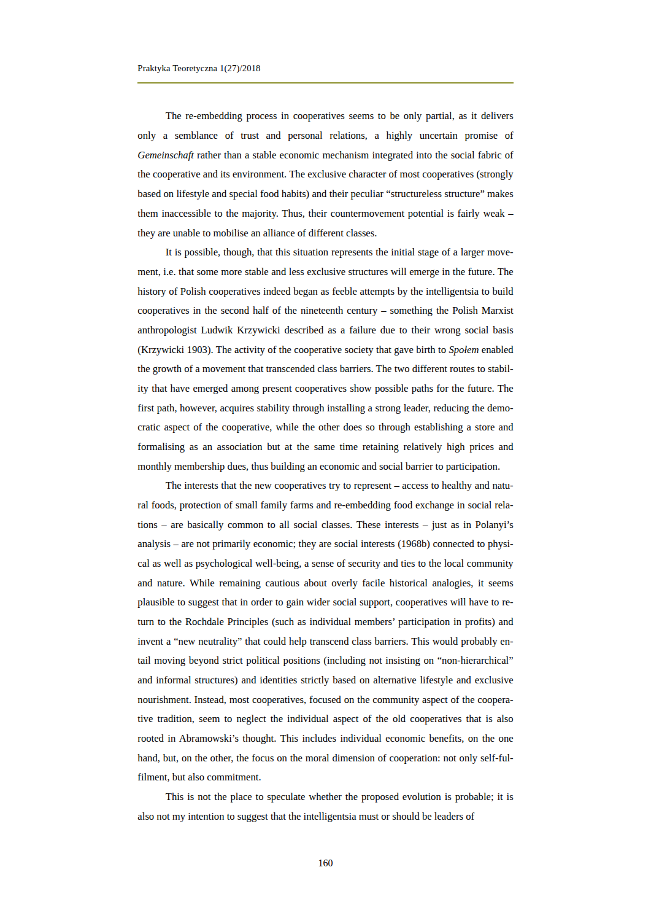Praktyka Teoretyczna 1(27)/2018
The re-embedding process in cooperatives seems to be only partial, as it delivers only a semblance of trust and personal relations, a highly uncertain promise of Gemeinschaft rather than a stable economic mechanism integrated into the social fabric of the cooperative and its environment. The exclusive character of most cooperatives (strongly based on lifestyle and special food habits) and their peculiar “structureless structure” makes them inaccessible to the majority. Thus, their countermovement potential is fairly weak – they are unable to mobilise an alliance of different classes.
It is possible, though, that this situation represents the initial stage of a larger movement, i.e. that some more stable and less exclusive structures will emerge in the future. The history of Polish cooperatives indeed began as feeble attempts by the intelligentsia to build cooperatives in the second half of the nineteenth century – something the Polish Marxist anthropologist Ludwik Krzywicki described as a failure due to their wrong social basis (Krzywicki 1903). The activity of the cooperative society that gave birth to Społem enabled the growth of a movement that transcended class barriers. The two different routes to stability that have emerged among present cooperatives show possible paths for the future. The first path, however, acquires stability through installing a strong leader, reducing the democratic aspect of the cooperative, while the other does so through establishing a store and formalising as an association but at the same time retaining relatively high prices and monthly membership dues, thus building an economic and social barrier to participation.
The interests that the new cooperatives try to represent – access to healthy and natural foods, protection of small family farms and re-embedding food exchange in social relations – are basically common to all social classes. These interests – just as in Polanyi’s analysis – are not primarily economic; they are social interests (1968b) connected to physical as well as psychological well-being, a sense of security and ties to the local community and nature. While remaining cautious about overly facile historical analogies, it seems plausible to suggest that in order to gain wider social support, cooperatives will have to return to the Rochdale Principles (such as individual members’ participation in profits) and invent a “new neutrality” that could help transcend class barriers. This would probably entail moving beyond strict political positions (including not insisting on “non-hierarchical” and informal structures) and identities strictly based on alternative lifestyle and exclusive nourishment. Instead, most cooperatives, focused on the community aspect of the cooperative tradition, seem to neglect the individual aspect of the old cooperatives that is also rooted in Abramowski’s thought. This includes individual economic benefits, on the one hand, but, on the other, the focus on the moral dimension of cooperation: not only self-fulfilment, but also commitment.
This is not the place to speculate whether the proposed evolution is probable; it is also not my intention to suggest that the intelligentsia must or should be leaders of
160